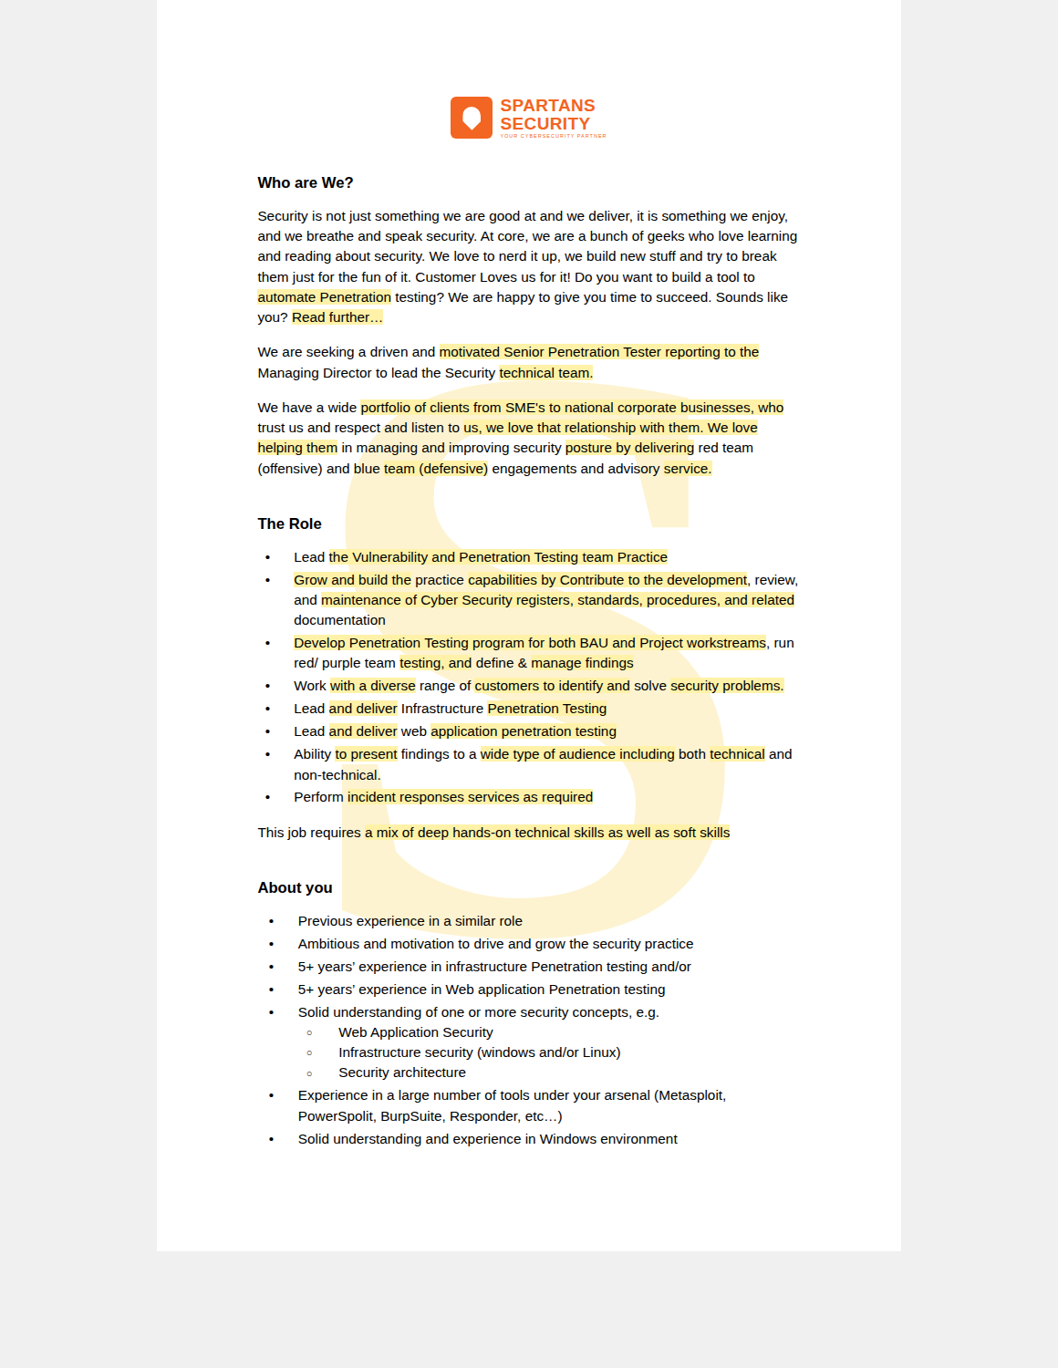S
SPARTANS SECURITY Your Cybersecurity Partner
Who are We?
Security is not just something we are good at and we deliver, it is something we enjoy, and we breathe and speak security. At core, we are a bunch of geeks who love learning and reading about security. We love to nerd it up, we build new stuff and try to break them just for the fun of it. Customer Loves us for it! Do you want to build a tool to automate Penetration testing? We are happy to give you time to succeed. Sounds like you? Read further…
We are seeking a driven and motivated Senior Penetration Tester reporting to the Managing Director to lead the Security technical team.
We have a wide portfolio of clients from SME's to national corporate businesses, who trust us and respect and listen to us, we love that relationship with them. We love helping them in managing and improving security posture by delivering red team (offensive) and blue team (defensive) engagements and advisory service.
The Role
Lead the Vulnerability and Penetration Testing team Practice
Grow and build the practice capabilities by Contribute to the development, review, and maintenance of Cyber Security registers, standards, procedures, and related documentation
Develop Penetration Testing program for both BAU and Project workstreams, run red/ purple team testing, and define & manage findings
Work with a diverse range of customers to identify and solve security problems.
Lead and deliver Infrastructure Penetration Testing
Lead and deliver web application penetration testing
Ability to present findings to a wide type of audience including both technical and non-technical.
Perform incident responses services as required
This job requires a mix of deep hands-on technical skills as well as soft skills
About you
Previous experience in a similar role
Ambitious and motivation to drive and grow the security practice
5+ years’ experience in infrastructure Penetration testing and/or
5+ years’ experience in Web application Penetration testing
Solid understanding of one or more security concepts, e.g.
Web Application Security
Infrastructure security (windows and/or Linux)
Security architecture
Experience in a large number of tools under your arsenal (Metasploit, PowerSpolit, BurpSuite, Responder, etc…)
Solid understanding and experience in Windows environment